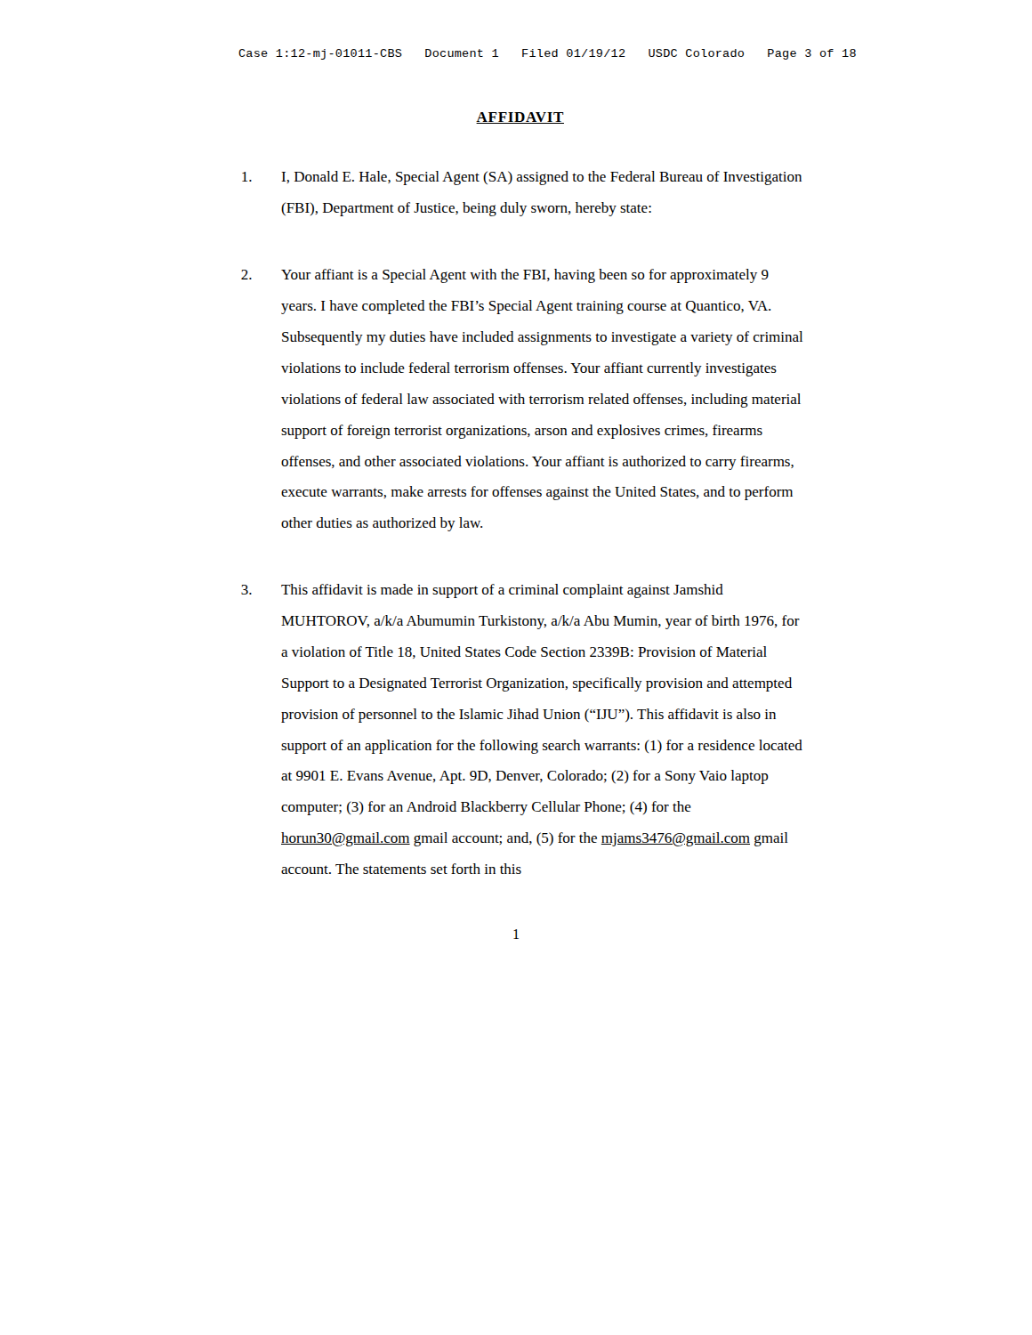Case 1:12-mj-01011-CBS Document 1 Filed 01/19/12 USDC Colorado Page 3 of 18
AFFIDAVIT
I, Donald E. Hale, Special Agent (SA) assigned to the Federal Bureau of Investigation (FBI), Department of Justice, being duly sworn, hereby state:
Your affiant is a Special Agent with the FBI, having been so for approximately 9 years. I have completed the FBI’s Special Agent training course at Quantico, VA. Subsequently my duties have included assignments to investigate a variety of criminal violations to include federal terrorism offenses. Your affiant currently investigates violations of federal law associated with terrorism related offenses, including material support of foreign terrorist organizations, arson and explosives crimes, firearms offenses, and other associated violations. Your affiant is authorized to carry firearms, execute warrants, make arrests for offenses against the United States, and to perform other duties as authorized by law.
This affidavit is made in support of a criminal complaint against Jamshid MUHTOROV, a/k/a Abumumin Turkistony, a/k/a Abu Mumin, year of birth 1976, for a violation of Title 18, United States Code Section 2339B: Provision of Material Support to a Designated Terrorist Organization, specifically provision and attempted provision of personnel to the Islamic Jihad Union (“IJU”). This affidavit is also in support of an application for the following search warrants: (1) for a residence located at 9901 E. Evans Avenue, Apt. 9D, Denver, Colorado; (2) for a Sony Vaio laptop computer; (3) for an Android Blackberry Cellular Phone; (4) for the horun30@gmail.com gmail account; and, (5) for the mjams3476@gmail.com gmail account. The statements set forth in this
1